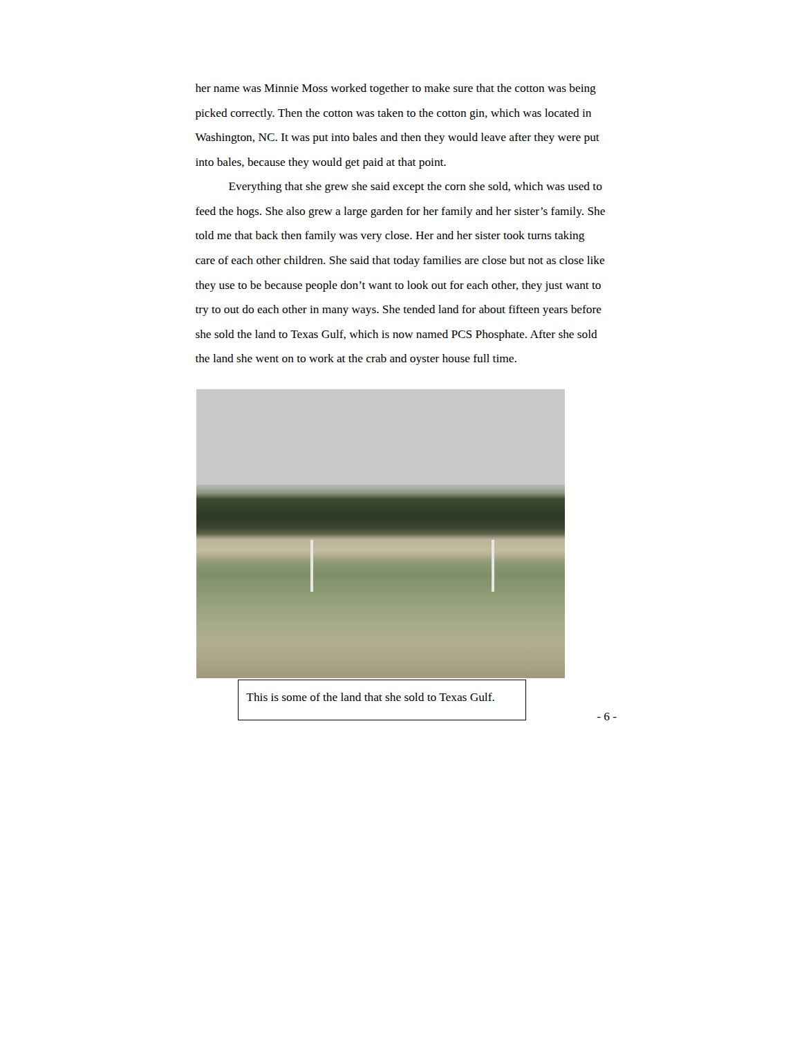her name was Minnie Moss worked together to make sure that the cotton was being picked correctly. Then the cotton was taken to the cotton gin, which was located in Washington, NC. It was put into bales and then they would leave after they were put into bales, because they would get paid at that point.
Everything that she grew she said except the corn she sold, which was used to feed the hogs. She also grew a large garden for her family and her sister’s family. She told me that back then family was very close. Her and her sister took turns taking care of each other children. She said that today families are close but not as close like they use to be because people don’t want to look out for each other, they just want to try to out do each other in many ways. She tended land for about fifteen years before she sold the land to Texas Gulf, which is now named PCS Phosphate. After she sold the land she went on to work at the crab and oyster house full time.
This is some of the land that she sold to Texas Gulf.
- 6 -